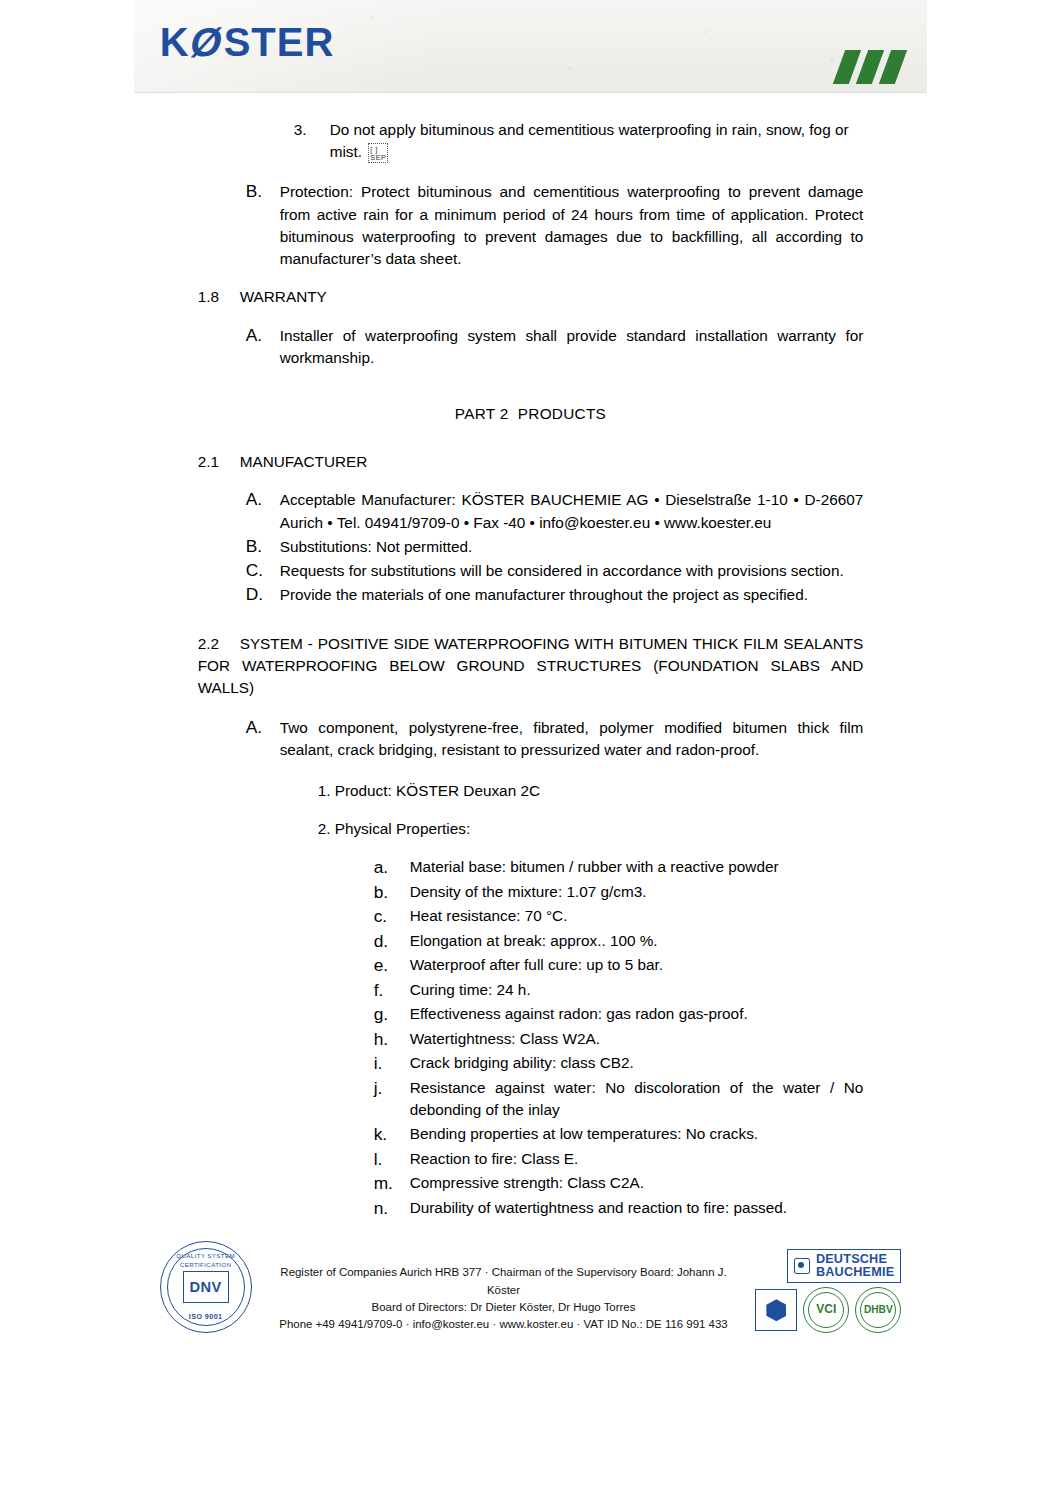KØSTER
3.
Do not apply bituminous and cementitious waterproofing in rain, snow, fog or mist. [ ]
SEP
B.
Protection: Protect bituminous and cementitious waterproofing to prevent damage from active rain for a minimum period of 24 hours from time of application. Protect bituminous waterproofing to prevent damages due to backfilling, all according to manufacturer’s data sheet.
1.8 WARRANTY
A.
Installer of waterproofing system shall provide standard installation warranty for workmanship.
PART 2 PRODUCTS
2.1 MANUFACTURER
A.
Acceptable Manufacturer: KÖSTER BAUCHEMIE AG • Dieselstraße 1-10 • D-26607 Aurich • Tel. 04941/9709-0 • Fax -40 • info@koester.eu • www.koester.eu
B.
Substitutions: Not permitted.
C.
Requests for substitutions will be considered in accordance with provisions section.
D.
Provide the materials of one manufacturer throughout the project as specified.
2.2 SYSTEM - POSITIVE SIDE WATERPROOFING WITH BITUMEN THICK FILM SEALANTS FOR WATERPROOFING BELOW GROUND STRUCTURES (FOUNDATION SLABS AND WALLS)
A.
Two component, polystyrene-free, fibrated, polymer modified bitumen thick film sealant, crack bridging, resistant to pressurized water and radon-proof.
1. Product: KÖSTER Deuxan 2C
2. Physical Properties:
a.
Material base: bitumen / rubber with a reactive powder
b.
Density of the mixture: 1.07 g/cm3.
c.
Heat resistance: 70 °C.
d.
Elongation at break: approx.. 100 %.
e.
Waterproof after full cure: up to 5 bar.
f.
Curing time: 24 h.
g.
Effectiveness against radon: gas radon gas-proof.
h.
Watertightness: Class W2A.
i.
Crack bridging ability: class CB2.
j.
Resistance against water: No discoloration of the water / No debonding of the inlay
k.
Bending properties at low temperatures: No cracks.
l.
Reaction to fire: Class E.
m.
Compressive strength: Class C2A.
n.
Durability of watertightness and reaction to fire: passed.
QUALITY SYSTEM CERTIFICATION
DNV
ISO 9001
Register of Companies Aurich HRB 377 · Chairman of the Supervisory Board: Johann J. Köster
Board of Directors: Dr Dieter Köster, Dr Hugo Torres
Phone +49 4941/9709-0 · info@koster.eu · www.koster.eu · VAT ID No.: DE 116 991 433
DEUTSCHE
BAUCHEMIE
VCI
DHBV